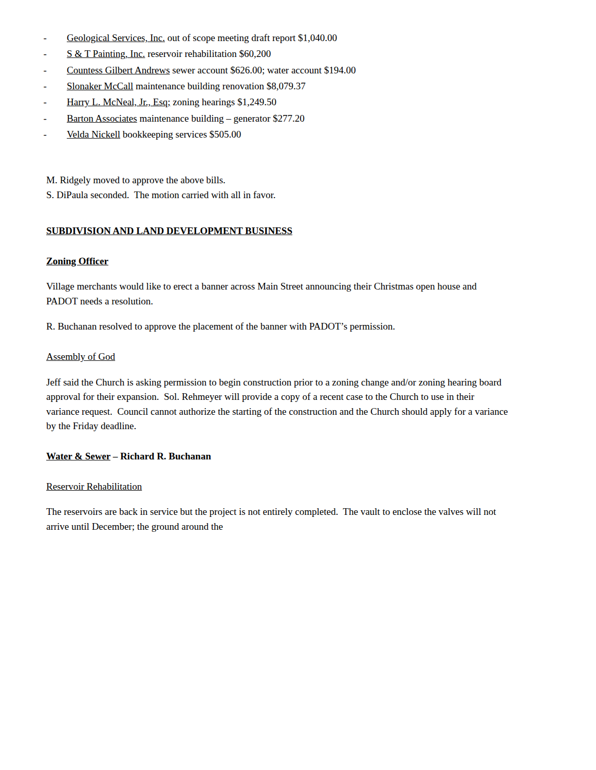Geological Services, Inc. out of scope meeting draft report $1,040.00
S & T Painting, Inc. reservoir rehabilitation $60,200
Countess Gilbert Andrews sewer account $626.00; water account $194.00
Slonaker McCall maintenance building renovation $8,079.37
Harry L. McNeal, Jr., Esq; zoning hearings $1,249.50
Barton Associates maintenance building – generator $277.20
Velda Nickell bookkeeping services $505.00
M. Ridgely moved to approve the above bills.
S. DiPaula seconded. The motion carried with all in favor.
SUBDIVISION AND LAND DEVELOPMENT BUSINESS
Zoning Officer
Village merchants would like to erect a banner across Main Street announcing their Christmas open house and PADOT needs a resolution.
R. Buchanan resolved to approve the placement of the banner with PADOT’s permission.
Assembly of God
Jeff said the Church is asking permission to begin construction prior to a zoning change and/or zoning hearing board approval for their expansion. Sol. Rehmeyer will provide a copy of a recent case to the Church to use in their variance request. Council cannot authorize the starting of the construction and the Church should apply for a variance by the Friday deadline.
Water & Sewer – Richard R. Buchanan
Reservoir Rehabilitation
The reservoirs are back in service but the project is not entirely completed. The vault to enclose the valves will not arrive until December; the ground around the